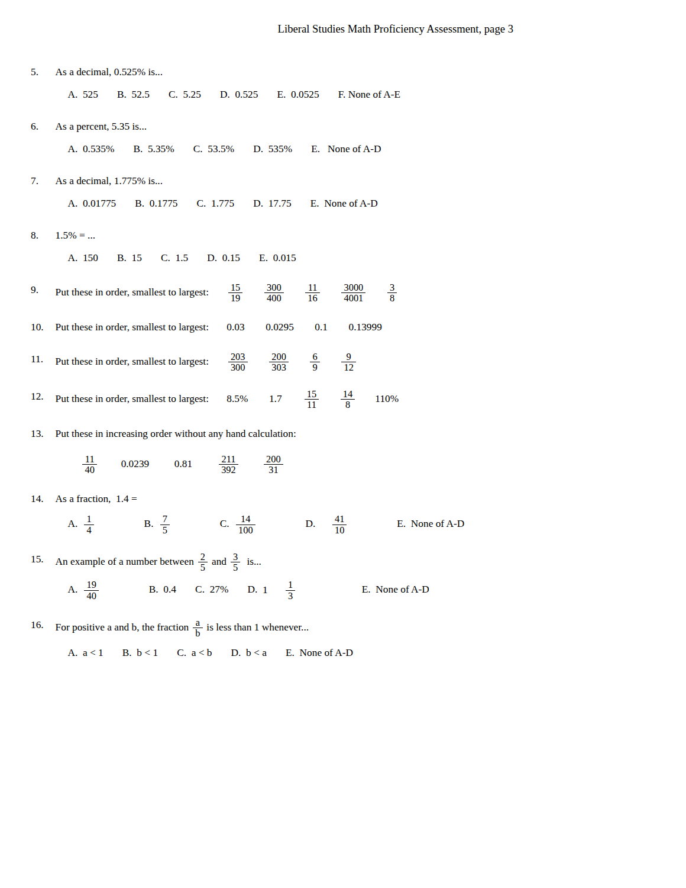Liberal Studies Math Proficiency Assessment, page 3
5. As a decimal, 0.525% is...
A. 525 B. 52.5 C. 5.25 D. 0.525 E. 0.0525 F. None of A-E
6. As a percent, 5.35 is...
A. 0.535% B. 5.35% C. 53.5% D. 535% E. None of A-D
7. As a decimal, 1.775% is...
A. 0.01775 B. 0.1775 C. 1.775 D. 17.75 E. None of A-D
8. 1.5% = ...
A. 150 B. 15 C. 1.5 D. 0.15 E. 0.015
9. Put these in order, smallest to largest: 1519 300400 1116 30004001 38
10. Put these in order, smallest to largest: 0.03 0.0295 0.1 0.13999
11. Put these in order, smallest to largest: 203300 200303 69 912
12. Put these in order, smallest to largest: 8.5% 1.7 1511 148 110%
13. Put these in increasing order without any hand calculation:
1140 0.0239 0.81 211392 20031
14. As a fraction, 1.4 =
A. 14 B. 75 C. 14100 D. 4110 E. None of A-D
15. An example of a number between 25 and 35 is...
A. 1940 B. 0.4 C. 27% D. 113 E. None of A-D
16. For positive a and b, the fraction ab is less than 1 whenever...
A. a < 1 B. b < 1 C. a < b D. b < a E. None of A-D